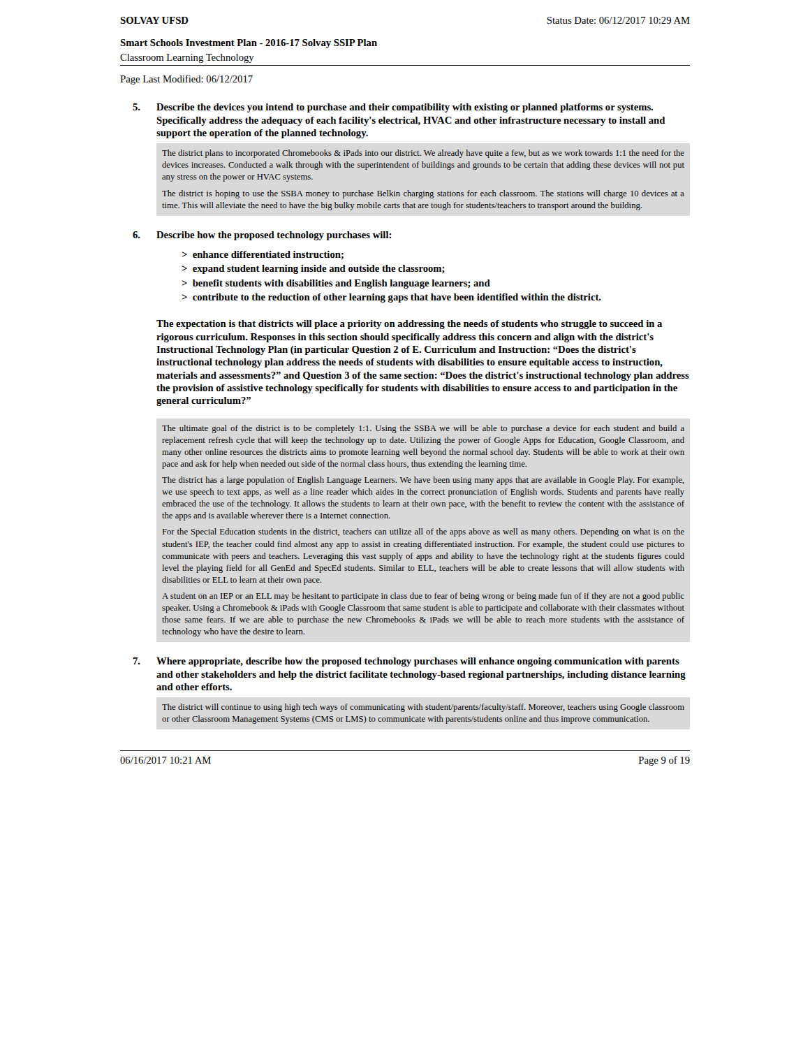SOLVAY UFSD
Status Date: 06/12/2017 10:29 AM
Smart Schools Investment Plan - 2016-17 Solvay SSIP Plan
Classroom Learning Technology
Page Last Modified: 06/12/2017
5.
Describe the devices you intend to purchase and their compatibility with existing or planned platforms or systems. Specifically address the adequacy of each facility's electrical, HVAC and other infrastructure necessary to install and support the operation of the planned technology.
The district plans to incorporated Chromebooks & iPads into our district. We already have quite a few, but as we work towards 1:1 the need for the devices increases. Conducted a walk through with the superintendent of buildings and grounds to be certain that adding these devices will not put any stress on the power or HVAC systems.
The district is hoping to use the SSBA money to purchase Belkin charging stations for each classroom. The stations will charge 10 devices at a time. This will alleviate the need to have the big bulky mobile carts that are tough for students/teachers to transport around the building.
6.
Describe how the proposed technology purchases will:
> enhance differentiated instruction;
> expand student learning inside and outside the classroom;
> benefit students with disabilities and English language learners; and
> contribute to the reduction of other learning gaps that have been identified within the district.
The expectation is that districts will place a priority on addressing the needs of students who struggle to succeed in a rigorous curriculum. Responses in this section should specifically address this concern and align with the district's Instructional Technology Plan (in particular Question 2 of E. Curriculum and Instruction: “Does the district's instructional technology plan address the needs of students with disabilities to ensure equitable access to instruction, materials and assessments?” and Question 3 of the same section: “Does the district's instructional technology plan address the provision of assistive technology specifically for students with disabilities to ensure access to and participation in the general curriculum?”
The ultimate goal of the district is to be completely 1:1. Using the SSBA we will be able to purchase a device for each student and build a replacement refresh cycle that will keep the technology up to date. Utilizing the power of Google Apps for Education, Google Classroom, and many other online resources the districts aims to promote learning well beyond the normal school day. Students will be able to work at their own pace and ask for help when needed out side of the normal class hours, thus extending the learning time.
The district has a large population of English Language Learners. We have been using many apps that are available in Google Play. For example, we use speech to text apps, as well as a line reader which aides in the correct pronunciation of English words. Students and parents have really embraced the use of the technology. It allows the students to learn at their own pace, with the benefit to review the content with the assistance of the apps and is available wherever there is a Internet connection.
For the Special Education students in the district, teachers can utilize all of the apps above as well as many others. Depending on what is on the student's IEP, the teacher could find almost any app to assist in creating differentiated instruction. For example, the student could use pictures to communicate with peers and teachers. Leveraging this vast supply of apps and ability to have the technology right at the students figures could level the playing field for all GenEd and SpecEd students. Similar to ELL, teachers will be able to create lessons that will allow students with disabilities or ELL to learn at their own pace.
A student on an IEP or an ELL may be hesitant to participate in class due to fear of being wrong or being made fun of if they are not a good public speaker. Using a Chromebook & iPads with Google Classroom that same student is able to participate and collaborate with their classmates without those same fears. If we are able to purchase the new Chromebooks & iPads we will be able to reach more students with the assistance of technology who have the desire to learn.
7.
Where appropriate, describe how the proposed technology purchases will enhance ongoing communication with parents and other stakeholders and help the district facilitate technology-based regional partnerships, including distance learning and other efforts.
The district will continue to using high tech ways of communicating with student/parents/faculty/staff. Moreover, teachers using Google classroom or other Classroom Management Systems (CMS or LMS) to communicate with parents/students online and thus improve communication.
06/16/2017 10:21 AM
Page 9 of 19